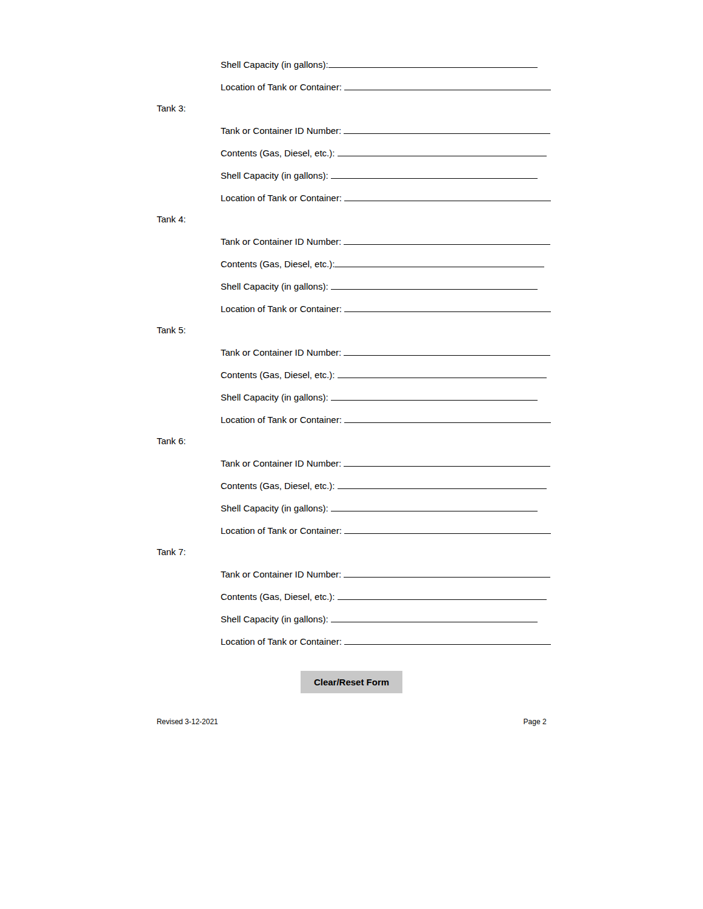Shell Capacity (in gallons):
Location of Tank or Container:
Tank 3:
Tank or Container ID Number:
Contents (Gas, Diesel, etc.):
Shell Capacity (in gallons):
Location of Tank or Container:
Tank 4:
Tank or Container ID Number:
Contents (Gas, Diesel, etc.):
Shell Capacity (in gallons):
Location of Tank or Container:
Tank 5:
Tank or Container ID Number:
Contents (Gas, Diesel, etc.):
Shell Capacity (in gallons):
Location of Tank or Container:
Tank 6:
Tank or Container ID Number:
Contents (Gas, Diesel, etc.):
Shell Capacity (in gallons):
Location of Tank or Container:
Tank 7:
Tank or Container ID Number:
Contents (Gas, Diesel, etc.):
Shell Capacity (in gallons):
Location of Tank or Container:
Clear/Reset Form
Revised 3-12-2021 Page 2